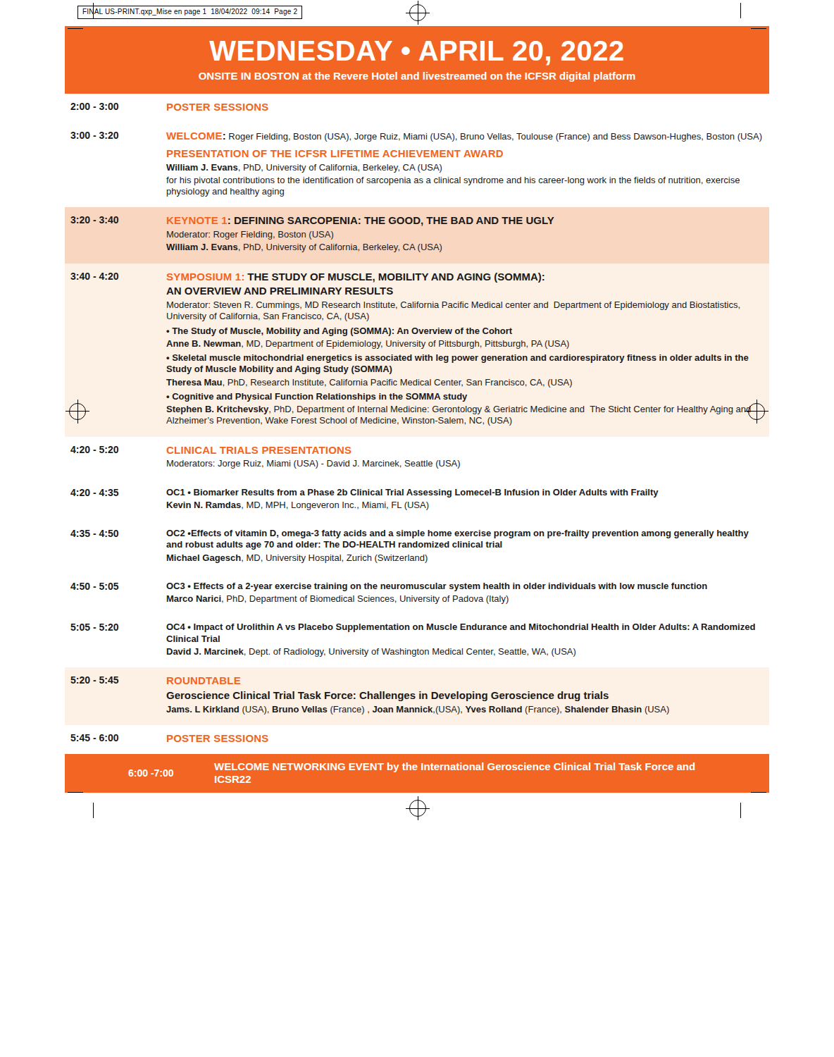FINAL US-PRINT.qxp_Mise en page 1 18/04/2022 09:14 Page 2
WEDNESDAY • APRIL 20, 2022
ONSITE IN BOSTON at the Revere Hotel and livestreamed on the ICFSR digital platform
| 2:00 - 3:00 | POSTER SESSIONS |
| 3:00 - 3:20 | WELCOME : Roger Fielding, Boston (USA), Jorge Ruiz, Miami (USA), Bruno Vellas, Toulouse (France) and Bess Dawson-Hughes, Boston (USA) PRESENTATION OF THE ICFSR LIFETIME ACHIEVEMENT AWARD William J. Evans , PhD, University of California, Berkeley, CA (USA) for his pivotal contributions to the identification of sarcopenia as a clinical syndrome and his career-long work in the fields of nutrition, exercise physiology and healthy aging |
| 3:20 - 3:40 | KEYNOTE 1 : DEFINING SARCOPENIA: THE GOOD, THE BAD AND THE UGLY Moderator: Roger Fielding, Boston (USA) William J. Evans , PhD, University of California, Berkeley, CA (USA) |
| 3:40 - 4:20 | SYMPOSIUM 1: THE STUDY OF MUSCLE, MOBILITY AND AGING (SOMMA): AN OVERVIEW AND PRELIMINARY RESULTS Moderator: Steven R. Cummings, MD Research Institute, California Pacific Medical center and Department of Epidemiology and Biostatistics, University of California, San Francisco, CA, (USA) • The Study of Muscle, Mobility and Aging (SOMMA): An Overview of the Cohort Anne B. Newman , MD, Department of Epidemiology, University of Pittsburgh, Pittsburgh, PA (USA) • Skeletal muscle mitochondrial energetics is associated with leg power generation and cardiorespiratory fitness in older adults in the Study of Muscle Mobility and Aging Study (SOMMA) Theresa Mau , PhD, Research Institute, California Pacific Medical Center, San Francisco, CA, (USA) • Cognitive and Physical Function Relationships in the SOMMA study Stephen B. Kritchevsky , PhD, Department of Internal Medicine: Gerontology & Geriatric Medicine and The Sticht Center for Healthy Aging and Alzheimer’s Prevention, Wake Forest School of Medicine, Winston-Salem, NC, (USA) |
| 4:20 - 5:20 | CLINICAL TRIALS PRESENTATIONS Moderators: Jorge Ruiz, Miami (USA) - David J. Marcinek, Seattle (USA) |
| 4:20 - 4:35 | OC1 • Biomarker Results from a Phase 2b Clinical Trial Assessing Lomecel-B Infusion in Older Adults with Frailty Kevin N. Ramdas , MD, MPH, Longeveron Inc., Miami, FL (USA) |
| 4:35 - 4:50 | OC2 •Effects of vitamin D, omega-3 fatty acids and a simple home exercise program on pre-frailty prevention among generally healthy and robust adults age 70 and older: The DO-HEALTH randomized clinical trial Michael Gagesch , MD, University Hospital, Zurich (Switzerland) |
| 4:50 - 5:05 | OC3 • Effects of a 2-year exercise training on the neuromuscular system health in older individuals with low muscle function Marco Narici , PhD, Department of Biomedical Sciences, University of Padova (Italy) |
| 5:05 - 5:20 | OC4 • Impact of Urolithin A vs Placebo Supplementation on Muscle Endurance and Mitochondrial Health in Older Adults: A Randomized Clinical Trial David J. Marcinek , Dept. of Radiology, University of Washington Medical Center, Seattle, WA, (USA) |
| 5:20 - 5:45 | ROUNDTABLE Geroscience Clinical Trial Task Force: Challenges in Developing Geroscience drug trials Jams. L Kirkland (USA), Bruno Vellas (France) , Joan Mannick ,(USA), Yves Rolland (France), Shalender Bhasin (USA) |
| 5:45 - 6:00 | POSTER SESSIONS |
| 6:00 -7:00 | WELCOME NETWORKING EVENT by the International Geroscience Clinical Trial Task Force and ICSR22 |